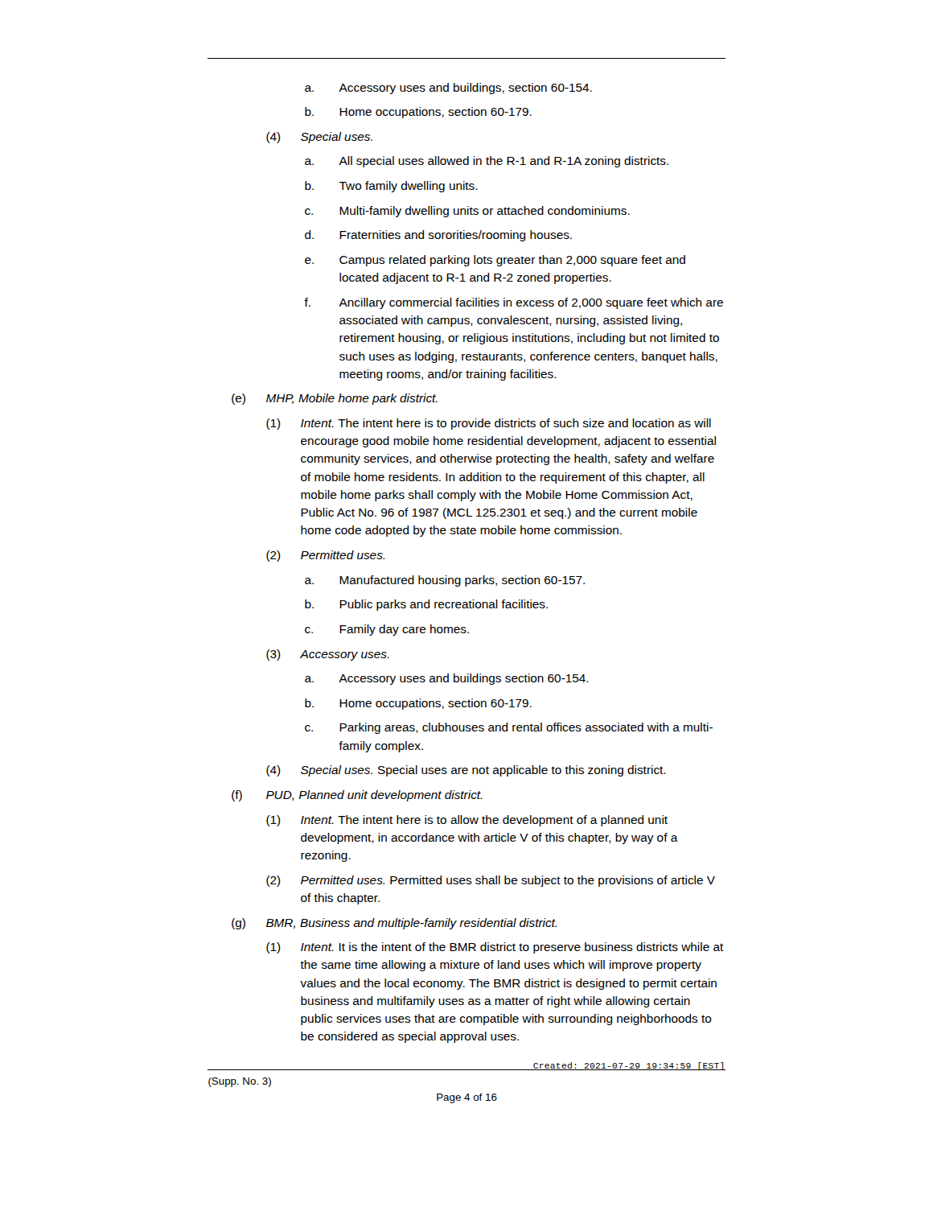a.
Accessory uses and buildings, section 60-154.
b.
Home occupations, section 60-179.
(4)
Special uses.
a.
All special uses allowed in the R-1 and R-1A zoning districts.
b.
Two family dwelling units.
c.
Multi-family dwelling units or attached condominiums.
d.
Fraternities and sororities/rooming houses.
e.
Campus related parking lots greater than 2,000 square feet and located adjacent to R-1 and R-2 zoned properties.
f.
Ancillary commercial facilities in excess of 2,000 square feet which are associated with campus, convalescent, nursing, assisted living, retirement housing, or religious institutions, including but not limited to such uses as lodging, restaurants, conference centers, banquet halls, meeting rooms, and/or training facilities.
(e)
MHP, Mobile home park district.
(1)
Intent. The intent here is to provide districts of such size and location as will encourage good mobile home residential development, adjacent to essential community services, and otherwise protecting the health, safety and welfare of mobile home residents. In addition to the requirement of this chapter, all mobile home parks shall comply with the Mobile Home Commission Act, Public Act No. 96 of 1987 (MCL 125.2301 et seq.) and the current mobile home code adopted by the state mobile home commission.
(2)
Permitted uses.
a.
Manufactured housing parks, section 60-157.
b.
Public parks and recreational facilities.
c.
Family day care homes.
(3)
Accessory uses.
a.
Accessory uses and buildings section 60-154.
b.
Home occupations, section 60-179.
c.
Parking areas, clubhouses and rental offices associated with a multi-family complex.
(4)
Special uses. Special uses are not applicable to this zoning district.
(f)
PUD, Planned unit development district.
(1)
Intent. The intent here is to allow the development of a planned unit development, in accordance with article V of this chapter, by way of a rezoning.
(2)
Permitted uses. Permitted uses shall be subject to the provisions of article V of this chapter.
(g)
BMR, Business and multiple-family residential district.
(1)
Intent. It is the intent of the BMR district to preserve business districts while at the same time allowing a mixture of land uses which will improve property values and the local economy. The BMR district is designed to permit certain business and multifamily uses as a matter of right while allowing certain public services uses that are compatible with surrounding neighborhoods to be considered as special approval uses.
Created: 2021-07-29 19:34:59 [EST]
(Supp. No. 3)
Page 4 of 16